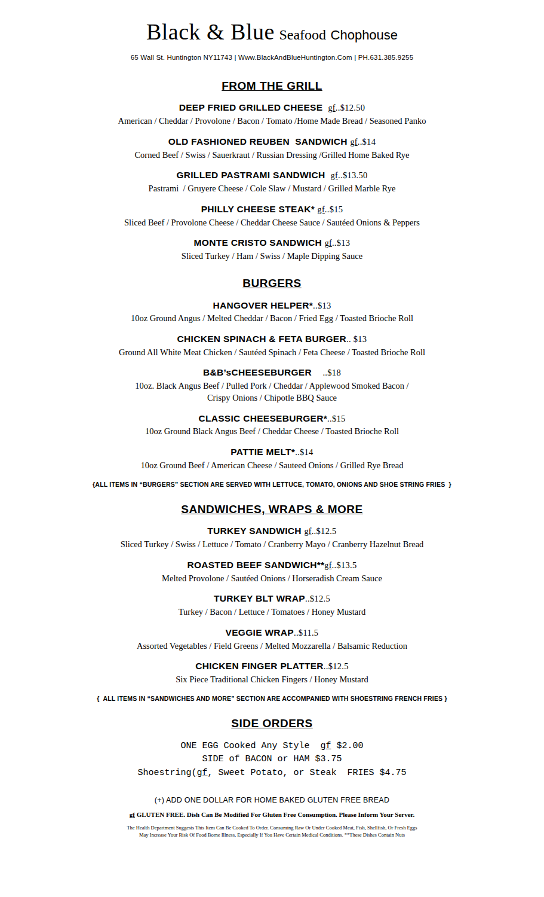Black & Blue Seafood Chophouse
65 Wall St. Huntington NY11743 | Www.BlackAndBlueHuntington.Com | PH.631.385.9255
FROM THE GRILL
DEEP FRIED GRILLED CHEESE gf..$12.50
American / Cheddar / Provolone / Bacon / Tomato /Home Made Bread / Seasoned Panko
OLD FASHIONED REUBEN SANDWICH gf..$14
Corned Beef / Swiss / Sauerkraut / Russian Dressing /Grilled Home Baked Rye
GRILLED PASTRAMI SANDWICH gf..$13.50
Pastrami / Gruyere Cheese / Cole Slaw / Mustard / Grilled Marble Rye
PHILLY CHEESE STEAK* gf..$15
Sliced Beef / Provolone Cheese / Cheddar Cheese Sauce / Sautéed Onions & Peppers
MONTE CRISTO SANDWICH gf..$13
Sliced Turkey / Ham / Swiss / Maple Dipping Sauce
BURGERS
HANGOVER HELPER*..$13
10oz Ground Angus / Melted Cheddar / Bacon / Fried Egg / Toasted Brioche Roll
CHICKEN SPINACH & FETA BURGER.. $13
Ground All White Meat Chicken / Sautéed Spinach / Feta Cheese / Toasted Brioche Roll
B&B’sCHEESEBURGER ..$18
10oz. Black Angus Beef / Pulled Pork / Cheddar / Applewood Smoked Bacon /
Crispy Onions / Chipotle BBQ Sauce
CLASSIC CHEESEBURGER*..$15
10oz Ground Black Angus Beef / Cheddar Cheese / Toasted Brioche Roll
PATTIE MELT*..$14
10oz Ground Beef / American Cheese / Sauteed Onions / Grilled Rye Bread
{ALL ITEMS IN “BURGERS” SECTION ARE SERVED WITH LETTUCE, TOMATO, ONIONS AND SHOE STRING FRIES }
SANDWICHES, WRAPS & MORE
TURKEY SANDWICH gf..$12.5
Sliced Turkey / Swiss / Lettuce / Tomato / Cranberry Mayo / Cranberry Hazelnut Bread
ROASTED BEEF SANDWICH**gf..$13.5
Melted Provolone / Sautéed Onions / Horseradish Cream Sauce
TURKEY BLT WRAP..$12.5
Turkey / Bacon / Lettuce / Tomatoes / Honey Mustard
VEGGIE WRAP..$11.5
Assorted Vegetables / Field Greens / Melted Mozzarella / Balsamic Reduction
CHICKEN FINGER PLATTER..$12.5
Six Piece Traditional Chicken Fingers / Honey Mustard
{ ALL ITEMS IN “SANDWICHES AND MORE” SECTION ARE ACCOMPANIED WITH SHOESTRING FRENCH FRIES }
SIDE ORDERS
ONE EGG Cooked Any Style gf $2.00
SIDE of BACON or HAM $3.75
Shoestring(gf, Sweet Potato, or Steak FRIES $4.75
(+) ADD ONE DOLLAR FOR HOME BAKED GLUTEN FREE BREAD
gf GLUTEN FREE. Dish Can Be Modified For Gluten Free Consumption. Please Inform Your Server.
The Health Department Suggests This Item Can Be Cooked To Order. Consuming Raw Or Under Cooked Meat, Fish, Shellfish, Or Fresh Eggs
May Increase Your Risk Of Food Borne Illness, Especially If You Have Certain Medical Conditions. **These Dishes Contain Nuts